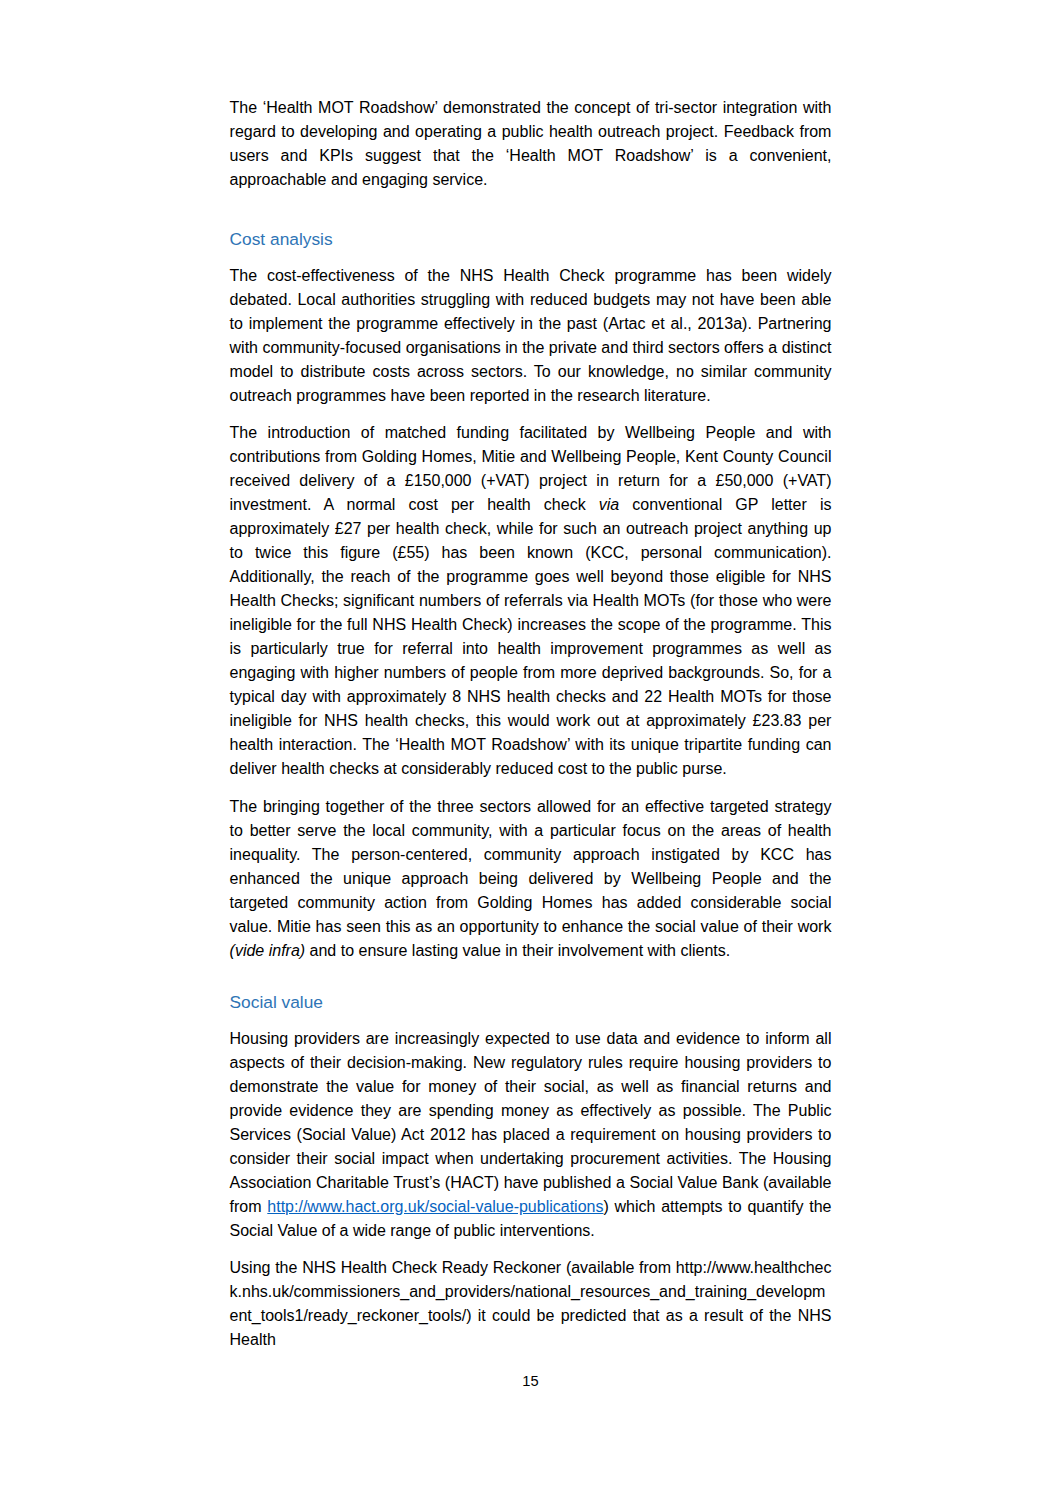The ‘Health MOT Roadshow’ demonstrated the concept of tri-sector integration with regard to developing and operating a public health outreach project. Feedback from users and KPIs suggest that the ‘Health MOT Roadshow’ is a convenient, approachable and engaging service.
Cost analysis
The cost-effectiveness of the NHS Health Check programme has been widely debated. Local authorities struggling with reduced budgets may not have been able to implement the programme effectively in the past (Artac et al., 2013a). Partnering with community-focused organisations in the private and third sectors offers a distinct model to distribute costs across sectors. To our knowledge, no similar community outreach programmes have been reported in the research literature.
The introduction of matched funding facilitated by Wellbeing People and with contributions from Golding Homes, Mitie and Wellbeing People, Kent County Council received delivery of a £150,000 (+VAT) project in return for a £50,000 (+VAT) investment. A normal cost per health check via conventional GP letter is approximately £27 per health check, while for such an outreach project anything up to twice this figure (£55) has been known (KCC, personal communication). Additionally, the reach of the programme goes well beyond those eligible for NHS Health Checks; significant numbers of referrals via Health MOTs (for those who were ineligible for the full NHS Health Check) increases the scope of the programme. This is particularly true for referral into health improvement programmes as well as engaging with higher numbers of people from more deprived backgrounds. So, for a typical day with approximately 8 NHS health checks and 22 Health MOTs for those ineligible for NHS health checks, this would work out at approximately £23.83 per health interaction. The ‘Health MOT Roadshow’ with its unique tripartite funding can deliver health checks at considerably reduced cost to the public purse.
The bringing together of the three sectors allowed for an effective targeted strategy to better serve the local community, with a particular focus on the areas of health inequality. The person-centered, community approach instigated by KCC has enhanced the unique approach being delivered by Wellbeing People and the targeted community action from Golding Homes has added considerable social value. Mitie has seen this as an opportunity to enhance the social value of their work (vide infra) and to ensure lasting value in their involvement with clients.
Social value
Housing providers are increasingly expected to use data and evidence to inform all aspects of their decision-making. New regulatory rules require housing providers to demonstrate the value for money of their social, as well as financial returns and provide evidence they are spending money as effectively as possible. The Public Services (Social Value) Act 2012 has placed a requirement on housing providers to consider their social impact when undertaking procurement activities. The Housing Association Charitable Trust’s (HACT) have published a Social Value Bank (available from http://www.hact.org.uk/social-value-publications) which attempts to quantify the Social Value of a wide range of public interventions.
Using the NHS Health Check Ready Reckoner (available from http://www.healthcheck.nhs.uk/commissioners_and_providers/national_resources_and_training_development_tools1/ready_reckoner_tools/) it could be predicted that as a result of the NHS Health
15